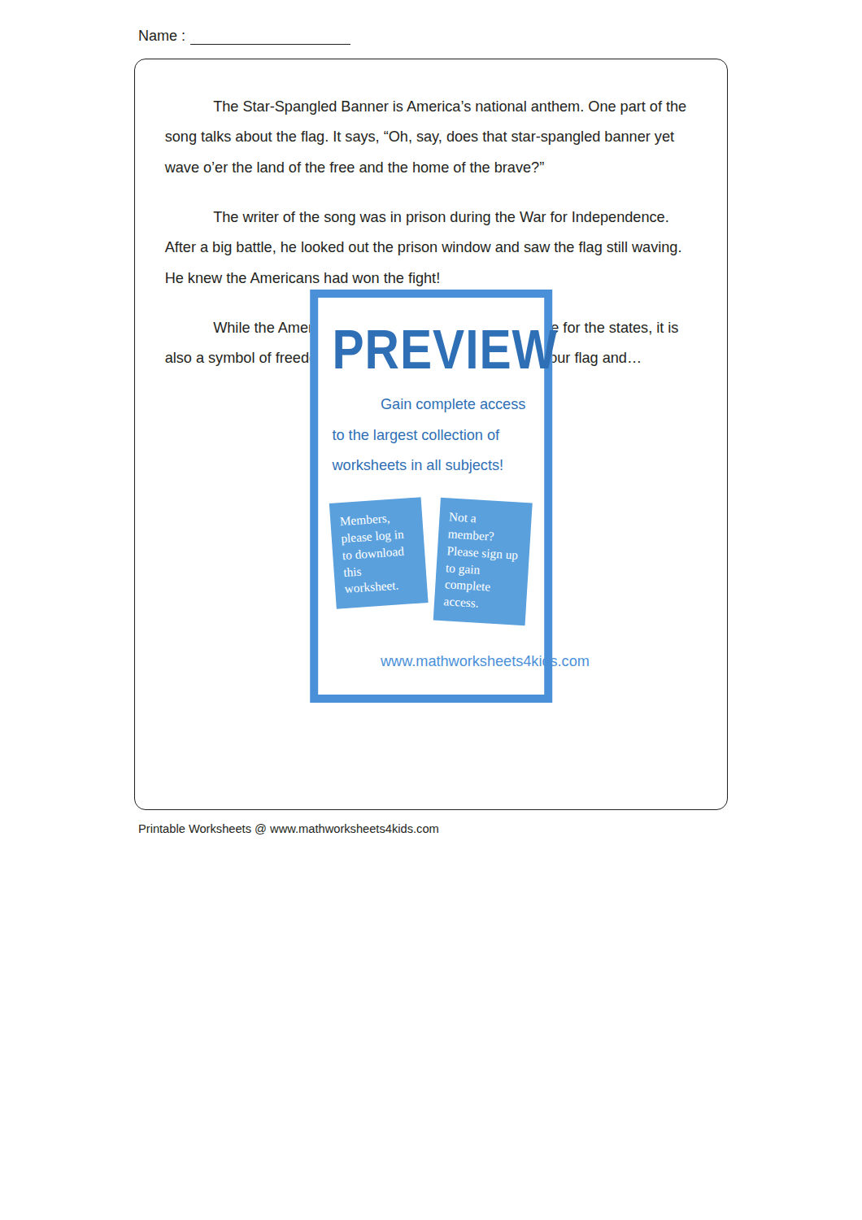Name :
The Star-Spangled Banner is America’s national anthem. One part of the song talks about the flag. It says, “Oh, say, does that star-spangled banner yet wave o’er the land of the free and the home of the brave?”
The writer of the song was in prison during the War for Independence. After a big battle, he looked out the prison window and saw the flag still waving. He knew the Americans had won the fight!
While the American flag is a symbol of independence for the states, it is also a symbol of freedom and… show love and respect for our flag and…
PREVIEW
Gain complete access to the largest collection of worksheets in all subjects!
Members, please log in to download this worksheet.
Not a member? Please sign up to gain complete access.
www.mathworksheets4kids.com
Printable Worksheets @ www.mathworksheets4kids.com